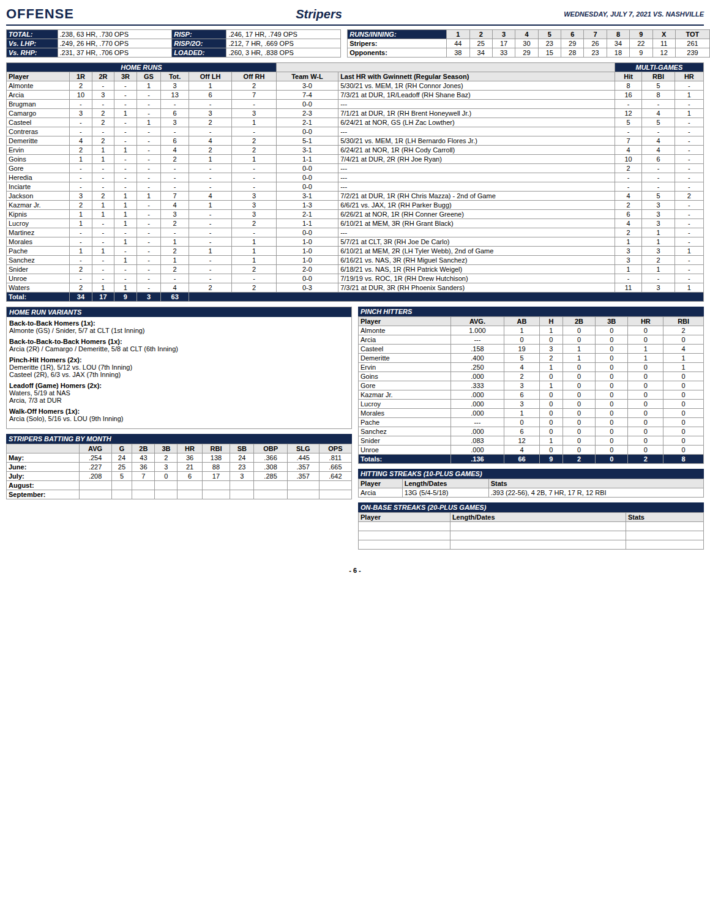OFFENSE
Stripers
WEDNESDAY, JULY 7, 2021 VS. NASHVILLE
| TOTAL: | .238, 63 HR, .730 OPS | RISP: | .246, 17 HR, .749 OPS |
| Vs. LHP: | .249, 26 HR, .770 OPS | RISP/2O: | .212, 7 HR, .669 OPS |
| Vs. RHP: | .231, 37 HR, .706 OPS | LOADED: | .260, 3 HR, .838 OPS |
| RUNS/INNING: | 1 | 2 | 3 | 4 | 5 | 6 | 7 | 8 | 9 | X | TOT |
| --- | --- | --- | --- | --- | --- | --- | --- | --- | --- | --- | --- |
| Stripers: | 44 | 25 | 17 | 30 | 23 | 29 | 26 | 34 | 22 | 11 | 261 |
| Opponents: | 38 | 34 | 33 | 29 | 15 | 28 | 23 | 18 | 9 | 12 | 239 |
| HOME RUNS | | MULTI-GAMES |
| --- | --- | --- |
| Player | 1R | 2R | 3R | GS | Tot. | Off LH | Off RH | Team W-L | Last HR with Gwinnett (Regular Season) | Hit | RBI | HR |
| Almonte | 2 | - | - | 1 | 3 | 1 | 2 | 3-0 | 5/30/21 vs. MEM, 1R (RH Connor Jones) | 8 | 5 | - |
| Arcia | 10 | 3 | - | - | 13 | 6 | 7 | 7-4 | 7/3/21 at DUR, 1R/Leadoff (RH Shane Baz) | 16 | 8 | 1 |
| Brugman | - | - | - | - | - | - | - | 0-0 | --- | - | - | - |
| Camargo | 3 | 2 | 1 | - | 6 | 3 | 3 | 2-3 | 7/1/21 at DUR, 1R (RH Brent Honeywell Jr.) | 12 | 4 | 1 |
| Casteel | - | 2 | - | 1 | 3 | 2 | 1 | 2-1 | 6/24/21 at NOR, GS (LH Zac Lowther) | 5 | 5 | - |
| Contreras | - | - | - | - | - | - | - | 0-0 | --- | - | - | - |
| Demeritte | 4 | 2 | - | - | 6 | 4 | 2 | 5-1 | 5/30/21 vs. MEM, 1R (LH Bernardo Flores Jr.) | 7 | 4 | - |
| Ervin | 2 | 1 | 1 | - | 4 | 2 | 2 | 3-1 | 6/24/21 at NOR, 1R (RH Cody Carroll) | 4 | 4 | - |
| Goins | 1 | 1 | - | - | 2 | 1 | 1 | 1-1 | 7/4/21 at DUR, 2R (RH Joe Ryan) | 10 | 6 | - |
| Gore | - | - | - | - | - | - | - | 0-0 | --- | 2 | - | - |
| Heredia | - | - | - | - | - | - | - | 0-0 | --- | - | - | - |
| Inciarte | - | - | - | - | - | - | - | 0-0 | --- | - | - | - |
| Jackson | 3 | 2 | 1 | 1 | 7 | 4 | 3 | 3-1 | 7/2/21 at DUR, 1R (RH Chris Mazza) - 2nd of Game | 4 | 5 | 2 |
| Kazmar Jr. | 2 | 1 | 1 | - | 4 | 1 | 3 | 1-3 | 6/6/21 vs. JAX, 1R (RH Parker Bugg) | 2 | 3 | - |
| Kipnis | 1 | 1 | 1 | - | 3 | - | 3 | 2-1 | 6/26/21 at NOR, 1R (RH Conner Greene) | 6 | 3 | - |
| Lucroy | 1 | - | 1 | - | 2 | - | 2 | 1-1 | 6/10/21 at MEM, 3R (RH Grant Black) | 4 | 3 | - |
| Martinez | - | - | - | - | - | - | - | 0-0 | --- | 2 | 1 | - |
| Morales | - | - | 1 | - | 1 | - | 1 | 1-0 | 5/7/21 at CLT, 3R (RH Joe De Carlo) | 1 | 1 | - |
| Pache | 1 | 1 | - | - | 2 | 1 | 1 | 1-0 | 6/10/21 at MEM, 2R (LH Tyler Webb), 2nd of Game | 3 | 3 | 1 |
| Sanchez | - | - | 1 | - | 1 | - | 1 | 1-0 | 6/16/21 vs. NAS, 3R (RH Miguel Sanchez) | 3 | 2 | - |
| Snider | 2 | - | - | - | 2 | - | 2 | 2-0 | 6/18/21 vs. NAS, 1R (RH Patrick Weigel) | 1 | 1 | - |
| Unroe | - | - | - | - | - | - | - | 0-0 | 7/19/19 vs. ROC, 1R (RH Drew Hutchison) | - | - | - |
| Waters | 2 | 1 | 1 | - | 4 | 2 | 2 | 0-3 | 7/3/21 at DUR, 3R (RH Phoenix Sanders) | 11 | 3 | 1 |
| Total: | 34 | 17 | 9 | 3 | 63 | |
HOME RUN VARIANTS
Back-to-Back Homers (1x): Almonte (GS) / Snider, 5/7 at CLT (1st Inning)
Back-to-Back-to-Back Homers (1x): Arcia (2R) / Camargo / Demeritte, 5/8 at CLT (6th Inning)
Pinch-Hit Homers (2x): Demeritte (1R), 5/12 vs. LOU (7th Inning)
Casteel (2R), 6/3 vs. JAX (7th Inning)
Leadoff (Game) Homers (2x): Waters, 5/19 at NAS
Arcia, 7/3 at DUR
Walk-Off Homers (1x): Arcia (Solo), 5/16 vs. LOU (9th Inning)
STRIPERS BATTING BY MONTH
| | AVG | G | 2B | 3B | HR | RBI | SB | OBP | SLG | OPS |
| --- | --- | --- | --- | --- | --- | --- | --- | --- | --- | --- |
| May: | .254 | 24 | 43 | 2 | 36 | 138 | 24 | .366 | .445 | .811 |
| June: | .227 | 25 | 36 | 3 | 21 | 88 | 23 | .308 | .357 | .665 |
| July: | .208 | 5 | 7 | 0 | 6 | 17 | 3 | .285 | .357 | .642 |
| August: | | | | | | | | | | |
| September: | | | | | | | | | | |
PINCH HITTERS
| Player | AVG. | AB | H | 2B | 3B | HR | RBI |
| --- | --- | --- | --- | --- | --- | --- | --- |
| Almonte | 1.000 | 1 | 1 | 0 | 0 | 0 | 2 |
| Arcia | --- | 0 | 0 | 0 | 0 | 0 | 0 |
| Casteel | .158 | 19 | 3 | 1 | 0 | 1 | 4 |
| Demeritte | .400 | 5 | 2 | 1 | 0 | 1 | 1 |
| Ervin | .250 | 4 | 1 | 0 | 0 | 0 | 1 |
| Goins | .000 | 2 | 0 | 0 | 0 | 0 | 0 |
| Gore | .333 | 3 | 1 | 0 | 0 | 0 | 0 |
| Kazmar Jr. | .000 | 6 | 0 | 0 | 0 | 0 | 0 |
| Lucroy | .000 | 3 | 0 | 0 | 0 | 0 | 0 |
| Morales | .000 | 1 | 0 | 0 | 0 | 0 | 0 |
| Pache | --- | 0 | 0 | 0 | 0 | 0 | 0 |
| Sanchez | .000 | 6 | 0 | 0 | 0 | 0 | 0 |
| Snider | .083 | 12 | 1 | 0 | 0 | 0 | 0 |
| Unroe | .000 | 4 | 0 | 0 | 0 | 0 | 0 |
| Totals: | .136 | 66 | 9 | 2 | 0 | 2 | 8 |
HITTING STREAKS (10-PLUS GAMES)
| Player | Length/Dates | Stats |
| --- | --- | --- |
| Arcia | 13G (5/4-5/18) | .393 (22-56), 4 2B, 7 HR, 17 R, 12 RBI |
ON-BASE STREAKS (20-PLUS GAMES)
| Player | Length/Dates | Stats |
| --- | --- | --- |
- 6 -